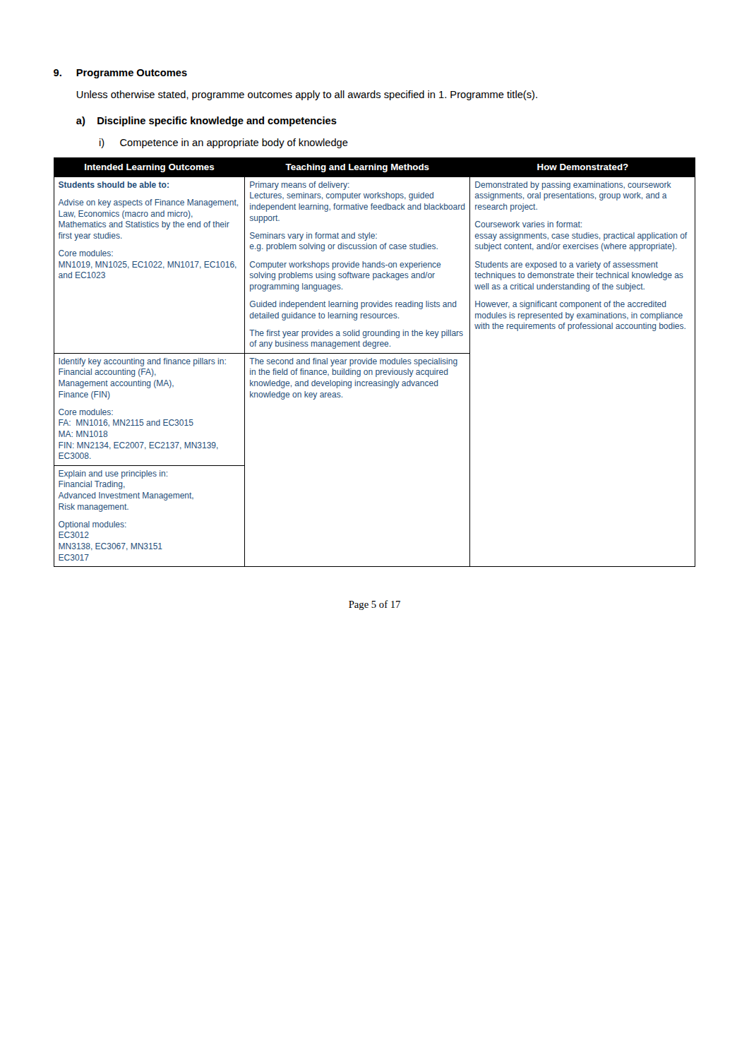9. Programme Outcomes
Unless otherwise stated, programme outcomes apply to all awards specified in 1. Programme title(s).
a) Discipline specific knowledge and competencies
i) Competence in an appropriate body of knowledge
| Intended Learning Outcomes | Teaching and Learning Methods | How Demonstrated? |
| --- | --- | --- |
| Students should be able to: Advise on key aspects of Finance Management, Law, Economics (macro and micro), Mathematics and Statistics by the end of their first year studies. Core modules: MN1019, MN1025, EC1022, MN1017, EC1016, and EC1023 | Primary means of delivery: Lectures, seminars, computer workshops, guided independent learning, formative feedback and blackboard support. Seminars vary in format and style: e.g. problem solving or discussion of case studies. Computer workshops provide hands-on experience solving problems using software packages and/or programming languages. Guided independent learning provides reading lists and detailed guidance to learning resources. The first year provides a solid grounding in the key pillars of any business management degree. | Demonstrated by passing examinations, coursework assignments, oral presentations, group work, and a research project. Coursework varies in format: essay assignments, case studies, practical application of subject content, and/or exercises (where appropriate). Students are exposed to a variety of assessment techniques to demonstrate their technical knowledge as well as a critical understanding of the subject. However, a significant component of the accredited modules is represented by examinations, in compliance with the requirements of professional accounting bodies. |
| Identify key accounting and finance pillars in: Financial accounting (FA), Management accounting (MA), Finance (FIN) Core modules: FA: MN1016, MN2115 and EC3015 MA: MN1018 FIN: MN2134, EC2007, EC2137, MN3139, EC3008. | The second and final year provide modules specialising in the field of finance, building on previously acquired knowledge, and developing increasingly advanced knowledge on key areas. |
| Explain and use principles in: Financial Trading, Advanced Investment Management, Risk management. Optional modules: EC3012 MN3138, EC3067, MN3151 EC3017 |
Page 5 of 17